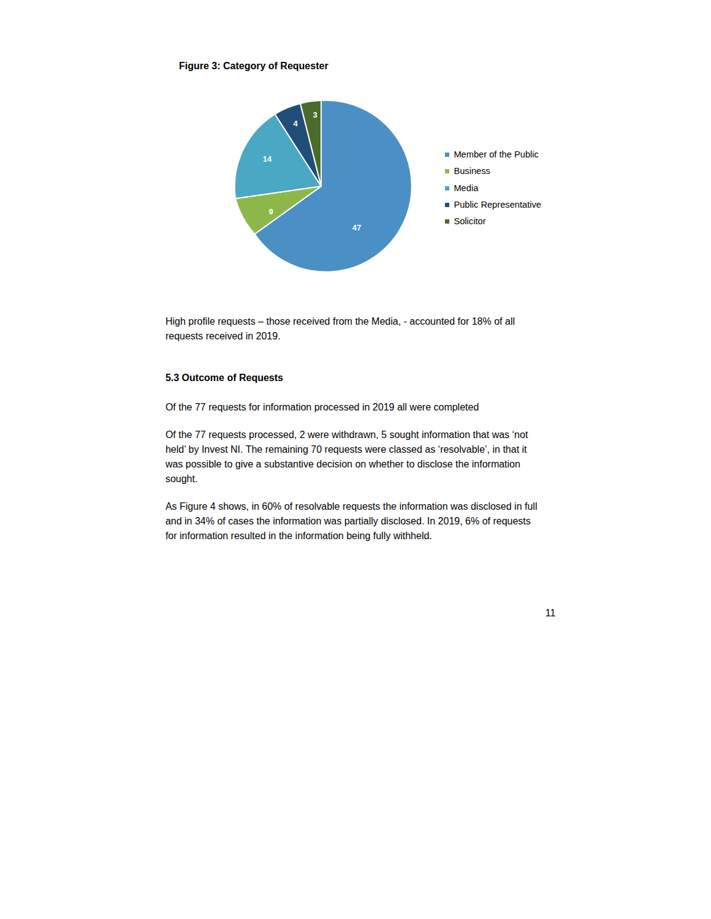Figure 3: Category of Requester
47 9 14 4 3
Member of the Public
Business
Media
Public Representative
Solicitor
High profile requests – those received from the Media, - accounted for 18% of all requests received in 2019.
5.3 Outcome of Requests
Of the 77 requests for information processed in 2019 all were completed
Of the 77 requests processed, 2 were withdrawn, 5 sought information that was ‘not held’ by Invest NI. The remaining 70 requests were classed as ‘resolvable’, in that it was possible to give a substantive decision on whether to disclose the information sought.
As Figure 4 shows, in 60% of resolvable requests the information was disclosed in full and in 34% of cases the information was partially disclosed. In 2019, 6% of requests for information resulted in the information being fully withheld.
11